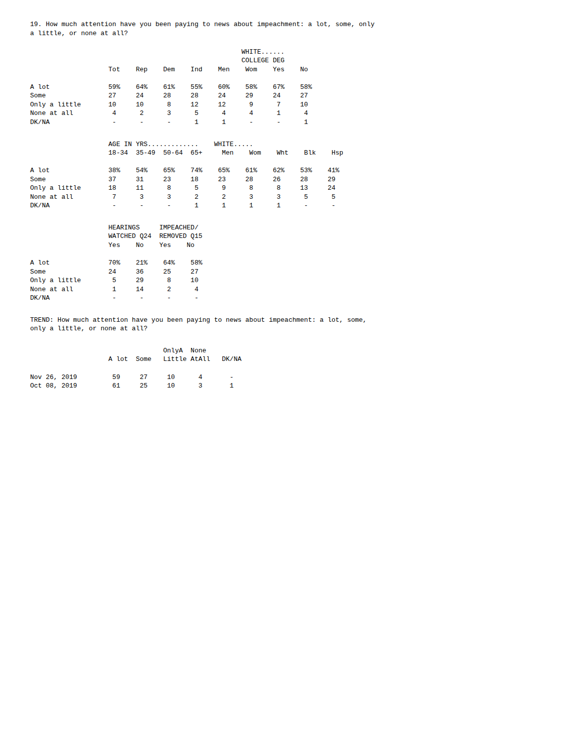19. How much attention have you been paying to news about impeachment: a lot, some, only
a little, or none at all?
                                                      WHITE......
                                                      COLLEGE DEG
                    Tot    Rep    Dem    Ind    Men    Wom    Yes    No

A lot               59%    64%    61%    55%    60%    58%    67%    58%
Some                27     24     28     28     24     29     24     27
Only a little       10     10      8     12     12      9      7     10
None at all          4      2      3      5      4      4      1      4
DK/NA                -      -      -      1      1      -      -      1
                    AGE IN YRS.............    WHITE.....
                    18-34  35-49  50-64  65+     Men    Wom    Wht    Blk    Hsp

A lot               38%    54%    65%    74%    65%    61%    62%    53%    41%
Some                37     31     23     18     23     28     26     28     29
Only a little       18     11      8      5      9      8      8     13     24
None at all          7      3      3      2      2      3      3      5      5
DK/NA                -      -      -      1      1      1      1      -      -
                    HEARINGS     IMPEACHED/
                    WATCHED Q24  REMOVED Q15
                    Yes    No    Yes    No

A lot               70%    21%    64%    58%
Some                24     36     25     27
Only a little        5     29      8     10
None at all          1     14      2      4
DK/NA                -      -      -      -
TREND: How much attention have you been paying to news about impeachment: a lot, some,
only a little, or none at all?
                                  OnlyA  None
                    A lot  Some   Little AtAll   DK/NA

Nov 26, 2019         59     27     10      4       -
Oct 08, 2019         61     25     10      3       1